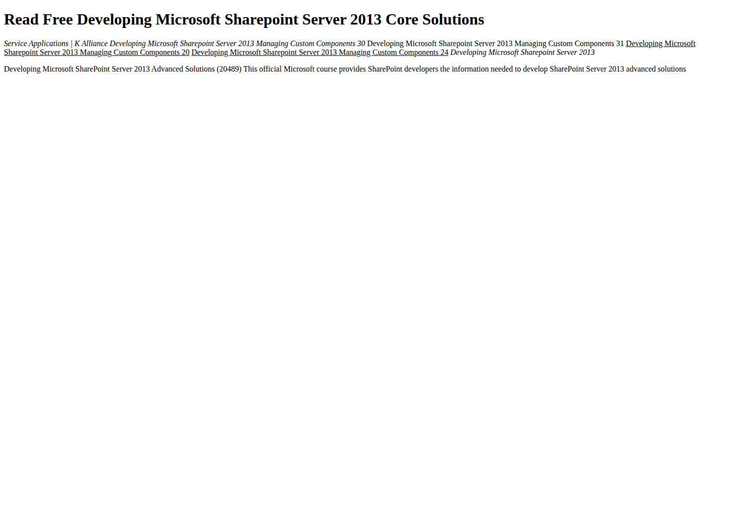Read Free Developing Microsoft Sharepoint Server 2013 Core Solutions
Service Applications | K Alliance Developing Microsoft Sharepoint Server 2013 Managing Custom Components 30 Developing Microsoft Sharepoint Server 2013 Managing Custom Components 31 Developing Microsoft Sharepoint Server 2013 Managing Custom Components 20 Developing Microsoft Sharepoint Server 2013 Managing Custom Components 24 Developing Microsoft Sharepoint Server 2013
Developing Microsoft SharePoint Server 2013 Advanced Solutions (20489) This official Microsoft course provides SharePoint developers the information needed to develop SharePoint Server 2013 advanced solutions